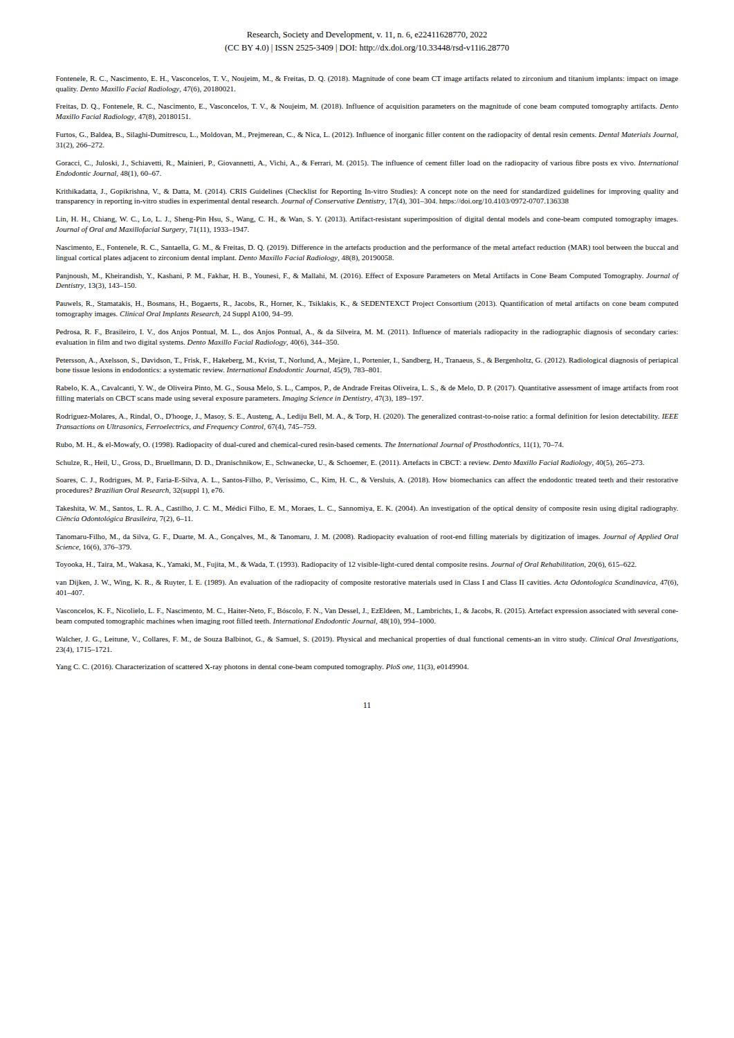Research, Society and Development, v. 11, n. 6, e22411628770, 2022
(CC BY 4.0) | ISSN 2525-3409 | DOI: http://dx.doi.org/10.33448/rsd-v11i6.28770
Fontenele, R. C., Nascimento, E. H., Vasconcelos, T. V., Noujeim, M., & Freitas, D. Q. (2018). Magnitude of cone beam CT image artifacts related to zirconium and titanium implants: impact on image quality. Dento Maxillo Facial Radiology, 47(6), 20180021.
Freitas, D. Q., Fontenele, R. C., Nascimento, E., Vasconcelos, T. V., & Noujeim, M. (2018). Influence of acquisition parameters on the magnitude of cone beam computed tomography artifacts. Dento Maxillo Facial Radiology, 47(8), 20180151.
Furtos, G., Baldea, B., Silaghi-Dumitrescu, L., Moldovan, M., Prejmerean, C., & Nica, L. (2012). Influence of inorganic filler content on the radiopacity of dental resin cements. Dental Materials Journal, 31(2), 266–272.
Goracci, C., Juloski, J., Schiavetti, R., Mainieri, P., Giovannetti, A., Vichi, A., & Ferrari, M. (2015). The influence of cement filler load on the radiopacity of various fibre posts ex vivo. International Endodontic Journal, 48(1), 60–67.
Krithikadatta, J., Gopikrishna, V., & Datta, M. (2014). CRIS Guidelines (Checklist for Reporting In-vitro Studies): A concept note on the need for standardized guidelines for improving quality and transparency in reporting in-vitro studies in experimental dental research. Journal of Conservative Dentistry, 17(4), 301–304. https://doi.org/10.4103/0972-0707.136338
Lin, H. H., Chiang, W. C., Lo, L. J., Sheng-Pin Hsu, S., Wang, C. H., & Wan, S. Y. (2013). Artifact-resistant superimposition of digital dental models and cone-beam computed tomography images. Journal of Oral and Maxillofacial Surgery, 71(11), 1933–1947.
Nascimento, E., Fontenele, R. C., Santaella, G. M., & Freitas, D. Q. (2019). Difference in the artefacts production and the performance of the metal artefact reduction (MAR) tool between the buccal and lingual cortical plates adjacent to zirconium dental implant. Dento Maxillo Facial Radiology, 48(8), 20190058.
Panjnoush, M., Kheirandish, Y., Kashani, P. M., Fakhar, H. B., Younesi, F., & Mallahi, M. (2016). Effect of Exposure Parameters on Metal Artifacts in Cone Beam Computed Tomography. Journal of Dentistry, 13(3), 143–150.
Pauwels, R., Stamatakis, H., Bosmans, H., Bogaerts, R., Jacobs, R., Horner, K., Tsiklakis, K., & SEDENTEXCT Project Consortium (2013). Quantification of metal artifacts on cone beam computed tomography images. Clinical Oral Implants Research, 24 Suppl A100, 94–99.
Pedrosa, R. F., Brasileiro, I. V., dos Anjos Pontual, M. L., dos Anjos Pontual, A., & da Silveira, M. M. (2011). Influence of materials radiopacity in the radiographic diagnosis of secondary caries: evaluation in film and two digital systems. Dento Maxillo Facial Radiology, 40(6), 344–350.
Petersson, A., Axelsson, S., Davidson, T., Frisk, F., Hakeberg, M., Kvist, T., Norlund, A., Mejàre, I., Portenier, I., Sandberg, H., Tranaeus, S., & Bergenholtz, G. (2012). Radiological diagnosis of periapical bone tissue lesions in endodontics: a systematic review. International Endodontic Journal, 45(9), 783–801.
Rabelo, K. A., Cavalcanti, Y. W., de Oliveira Pinto, M. G., Sousa Melo, S. L., Campos, P., de Andrade Freitas Oliveira, L. S., & de Melo, D. P. (2017). Quantitative assessment of image artifacts from root filling materials on CBCT scans made using several exposure parameters. Imaging Science in Dentistry, 47(3), 189–197.
Rodriguez-Molares, A., Rindal, O., D'hooge, J., Masoy, S. E., Austeng, A., Lediju Bell, M. A., & Torp, H. (2020). The generalized contrast-to-noise ratio: a formal definition for lesion detectability. IEEE Transactions on Ultrasonics, Ferroelectrics, and Frequency Control, 67(4), 745–759.
Rubo, M. H., & el-Mowafy, O. (1998). Radiopacity of dual-cured and chemical-cured resin-based cements. The International Journal of Prosthodontics, 11(1), 70–74.
Schulze, R., Heil, U., Gross, D., Bruellmann, D. D., Dranischnikow, E., Schwanecke, U., & Schoemer, E. (2011). Artefacts in CBCT: a review. Dento Maxillo Facial Radiology, 40(5), 265–273.
Soares, C. J., Rodrigues, M. P., Faria-E-Silva, A. L., Santos-Filho, P., Veríssimo, C., Kim, H. C., & Versluis, A. (2018). How biomechanics can affect the endodontic treated teeth and their restorative procedures? Brazilian Oral Research, 32(suppl 1), e76.
Takeshita, W. M., Santos, L. R. A., Castilho, J. C. M., Médici Filho, E. M., Moraes, L. C., Sannomiya, E. K. (2004). An investigation of the optical density of composite resin using digital radiography. Ciência Odontológica Brasileira, 7(2), 6–11.
Tanomaru-Filho, M., da Silva, G. F., Duarte, M. A., Gonçalves, M., & Tanomaru, J. M. (2008). Radiopacity evaluation of root-end filling materials by digitization of images. Journal of Applied Oral Science, 16(6), 376–379.
Toyooka, H., Taira, M., Wakasa, K., Yamaki, M., Fujita, M., & Wada, T. (1993). Radiopacity of 12 visible-light-cured dental composite resins. Journal of Oral Rehabilitation, 20(6), 615–622.
van Dijken, J. W., Wing, K. R., & Ruyter, I. E. (1989). An evaluation of the radiopacity of composite restorative materials used in Class I and Class II cavities. Acta Odontologica Scandinavica, 47(6), 401–407.
Vasconcelos, K. F., Nicolielo, L. F., Nascimento, M. C., Haiter-Neto, F., Bóscolo, F. N., Van Dessel, J., EzEldeen, M., Lambrichts, I., & Jacobs, R. (2015). Artefact expression associated with several cone-beam computed tomographic machines when imaging root filled teeth. International Endodontic Journal, 48(10), 994–1000.
Walcher, J. G., Leitune, V., Collares, F. M., de Souza Balbinot, G., & Samuel, S. (2019). Physical and mechanical properties of dual functional cements-an in vitro study. Clinical Oral Investigations, 23(4), 1715–1721.
Yang C. C. (2016). Characterization of scattered X-ray photons in dental cone-beam computed tomography. PloS one, 11(3), e0149904.
11